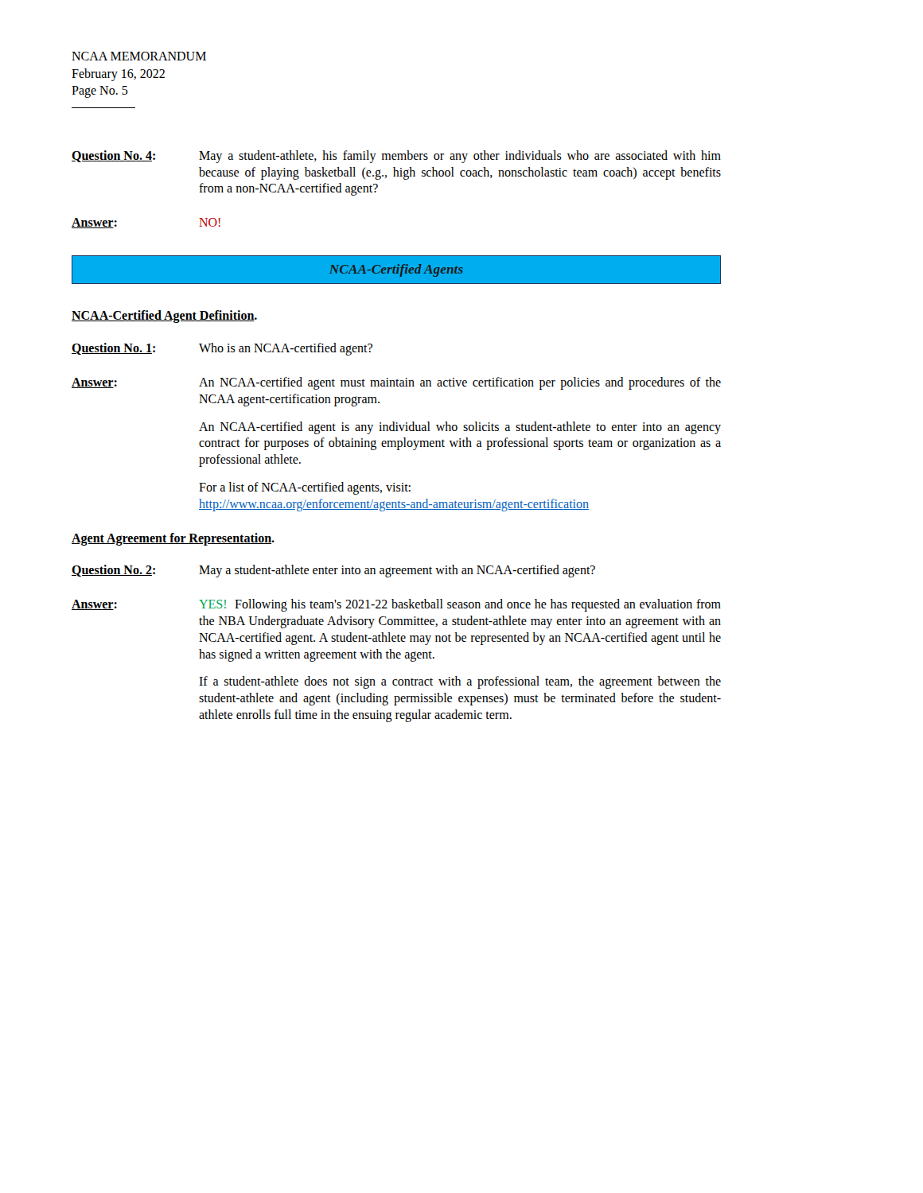NCAA MEMORANDUM
February 16, 2022
Page No. 5
Question No. 4:
May a student-athlete, his family members or any other individuals who are associated with him because of playing basketball (e.g., high school coach, nonscholastic team coach) accept benefits from a non-NCAA-certified agent?
Answer:
NO!
NCAA-Certified Agents
NCAA-Certified Agent Definition.
Question No. 1:
Who is an NCAA-certified agent?
Answer:
An NCAA-certified agent must maintain an active certification per policies and procedures of the NCAA agent-certification program.
An NCAA-certified agent is any individual who solicits a student-athlete to enter into an agency contract for purposes of obtaining employment with a professional sports team or organization as a professional athlete.
For a list of NCAA-certified agents, visit:
http://www.ncaa.org/enforcement/agents-and-amateurism/agent-certification
Agent Agreement for Representation.
Question No. 2:
May a student-athlete enter into an agreement with an NCAA-certified agent?
Answer:
YES! Following his team's 2021-22 basketball season and once he has requested an evaluation from the NBA Undergraduate Advisory Committee, a student-athlete may enter into an agreement with an NCAA-certified agent. A student-athlete may not be represented by an NCAA-certified agent until he has signed a written agreement with the agent.
If a student-athlete does not sign a contract with a professional team, the agreement between the student-athlete and agent (including permissible expenses) must be terminated before the student-athlete enrolls full time in the ensuing regular academic term.